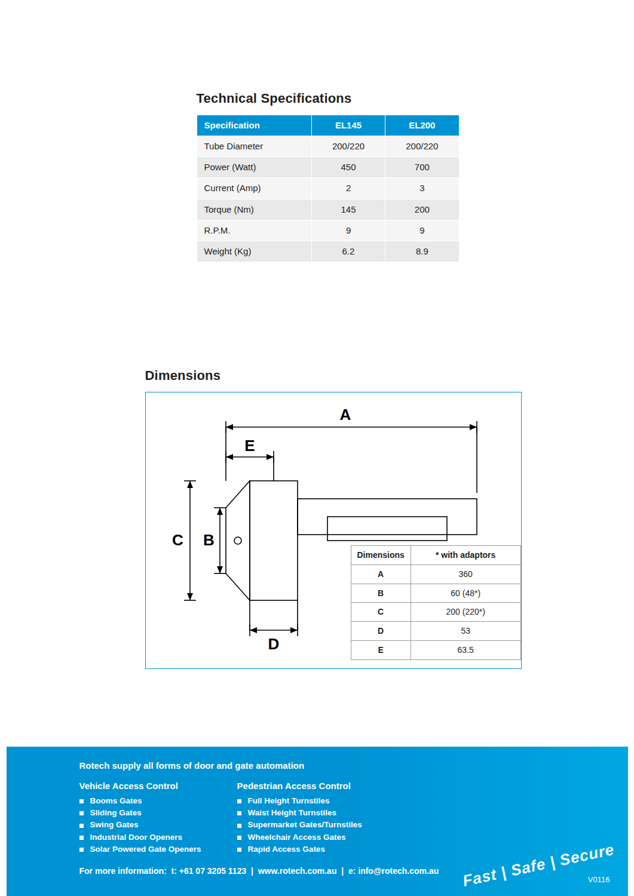Technical Specifications
| Specification | EL145 | EL200 |
| --- | --- | --- |
| Tube Diameter | 200/220 | 200/220 |
| Power (Watt) | 450 | 700 |
| Current (Amp) | 2 | 3 |
| Torque (Nm) | 145 | 200 |
| R.P.M. | 9 | 9 |
| Weight (Kg) | 6.2 | 8.9 |
Dimensions
A E C B D
| Dimensions | * with adaptors |
| --- | --- |
| A | 360 |
| B | 60 (48*) |
| C | 200 (220*) |
| D | 53 |
| E | 63.5 |
Rotech supply all forms of door and gate automation
Vehicle Access Control
Booms Gates
Sliding Gates
Swing Gates
Industrial Door Openers
Solar Powered Gate Openers
Pedestrian Access Control
Full Height Turnstiles
Waist Height Turnstiles
Supermarket Gates/Turnstiles
Wheelchair Access Gates
Rapid Access Gates
For more information: t: +61 07 3205 1123 | www.rotech.com.au | e: info@rotech.com.au
Fast | Safe | Secure
V0116